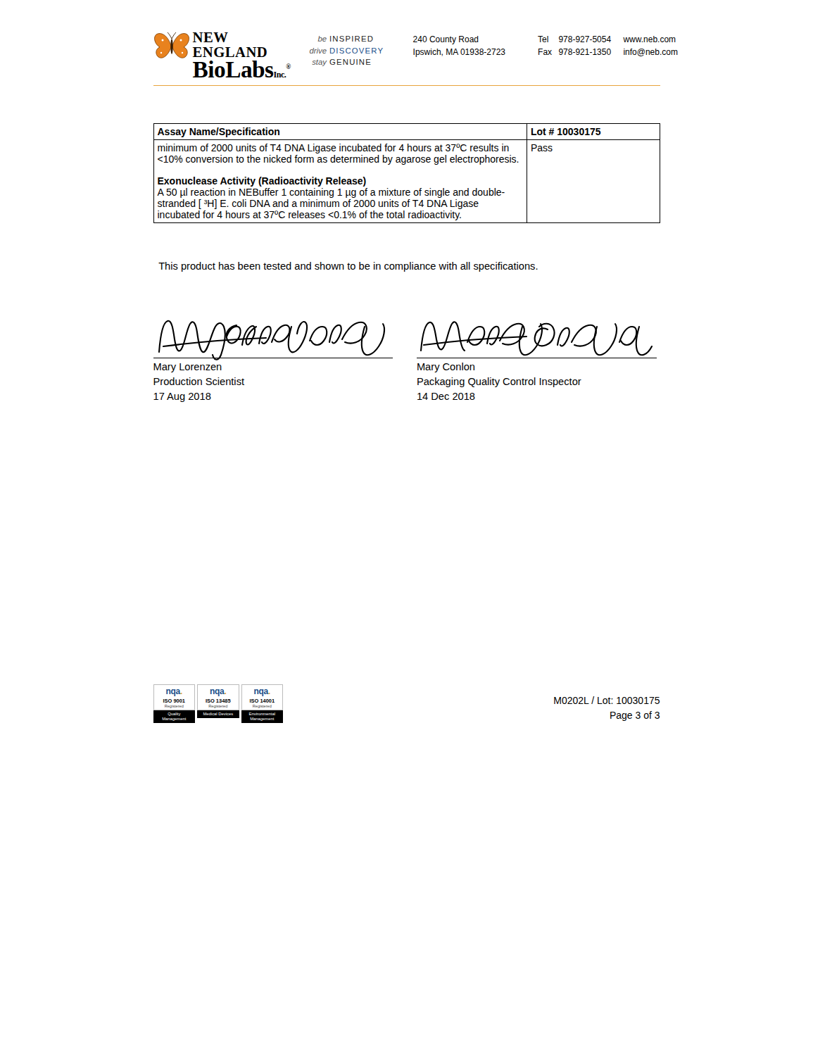NEW ENGLAND
BioLabsInc.®
be INSPIRED
drive DISCOVERY
stay GENUINE
240 County Road
Ipswich, MA 01938-2723
Tel 978-927-5054
Fax 978-921-1350
www.neb.com
info@neb.com
| Assay Name/Specification | Lot # 10030175 |
| --- | --- |
| minimum of 2000 units of T4 DNA Ligase incubated for 4 hours at 37ºC results in <10% conversion to the nicked form as determined by agarose gel electrophoresis. Exonuclease Activity (Radioactivity Release) A 50 µl reaction in NEBuffer 1 containing 1 µg of a mixture of single and double-stranded [ ³H] E. coli DNA and a minimum of 2000 units of T4 DNA Ligase incubated for 4 hours at 37ºC releases <0.1% of the total radioactivity. | Pass |
This product has been tested and shown to be in compliance with all specifications.
Mary Lorenzen
Production Scientist
17 Aug 2018
Mary Conlon
Packaging Quality Control Inspector
14 Dec 2018
nqa.
ISO 9001
Registered
Quality
Management
nqa.
ISO 13485
Registered
Medical Devices
nqa.
ISO 14001
Registered
Environmental
Management
M0202L / Lot: 10030175
Page 3 of 3